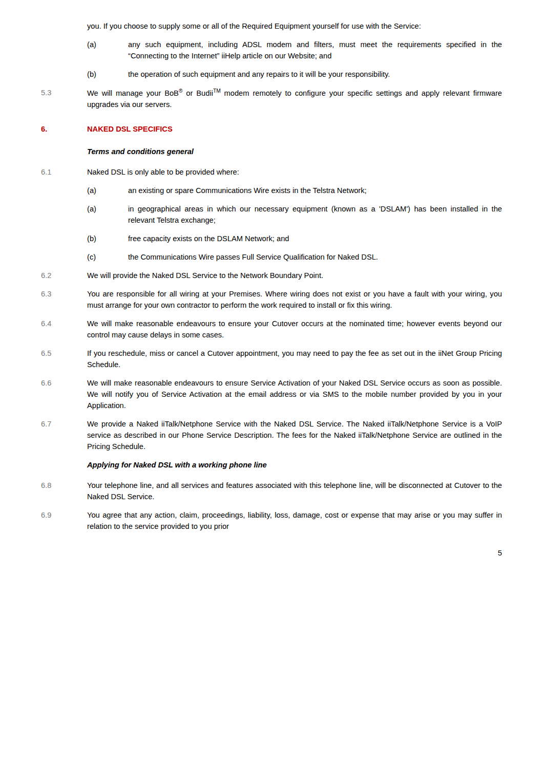you. If you choose to supply some or all of the Required Equipment yourself for use with the Service:
(a)
any such equipment, including ADSL modem and filters, must meet the requirements specified in the “Connecting to the Internet” iiHelp article on our Website; and
(b)
the operation of such equipment and any repairs to it will be your responsibility.
5.3
We will manage your BoB® or BudiiTM modem remotely to configure your specific settings and apply relevant firmware upgrades via our servers.
6.
NAKED DSL SPECIFICS
Terms and conditions general
6.1
Naked DSL is only able to be provided where:
(a)
an existing or spare Communications Wire exists in the Telstra Network;
(a)
in geographical areas in which our necessary equipment (known as a 'DSLAM') has been installed in the relevant Telstra exchange;
(b)
free capacity exists on the DSLAM Network; and
(c)
the Communications Wire passes Full Service Qualification for Naked DSL.
6.2
We will provide the Naked DSL Service to the Network Boundary Point.
6.3
You are responsible for all wiring at your Premises. Where wiring does not exist or you have a fault with your wiring, you must arrange for your own contractor to perform the work required to install or fix this wiring.
6.4
We will make reasonable endeavours to ensure your Cutover occurs at the nominated time; however events beyond our control may cause delays in some cases.
6.5
If you reschedule, miss or cancel a Cutover appointment, you may need to pay the fee as set out in the iiNet Group Pricing Schedule.
6.6
We will make reasonable endeavours to ensure Service Activation of your Naked DSL Service occurs as soon as possible. We will notify you of Service Activation at the email address or via SMS to the mobile number provided by you in your Application.
6.7
We provide a Naked iiTalk/Netphone Service with the Naked DSL Service. The Naked iiTalk/Netphone Service is a VoIP service as described in our Phone Service Description. The fees for the Naked iiTalk/Netphone Service are outlined in the Pricing Schedule.
Applying for Naked DSL with a working phone line
6.8
Your telephone line, and all services and features associated with this telephone line, will be disconnected at Cutover to the Naked DSL Service.
6.9
You agree that any action, claim, proceedings, liability, loss, damage, cost or expense that may arise or you may suffer in relation to the service provided to you prior
5